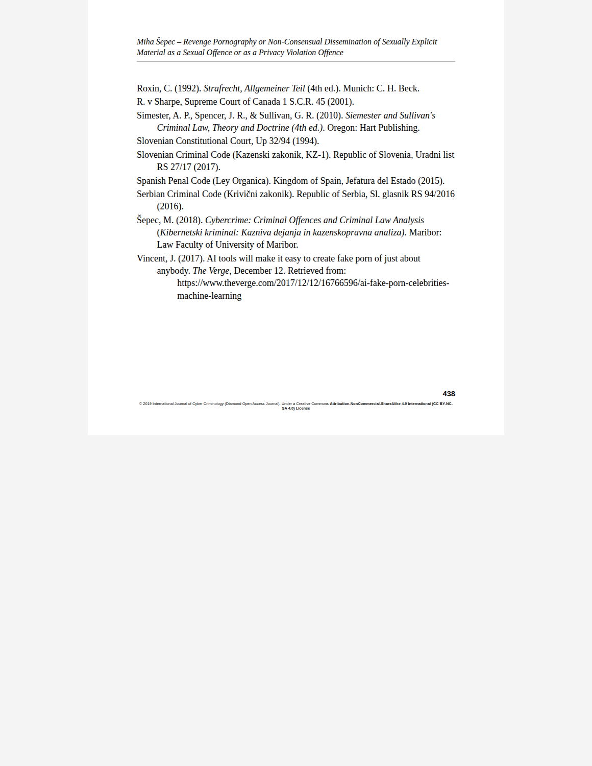Miha Šepec – Revenge Pornography or Non-Consensual Dissemination of Sexually Explicit Material as a Sexual Offence or as a Privacy Violation Offence
Roxin, C. (1992). Strafrecht, Allgemeiner Teil (4th ed.). Munich: C. H. Beck.
R. v Sharpe, Supreme Court of Canada 1 S.C.R. 45 (2001).
Simester, A. P., Spencer, J. R., & Sullivan, G. R. (2010). Siemester and Sullivan's Criminal Law, Theory and Doctrine (4th ed.). Oregon: Hart Publishing.
Slovenian Constitutional Court, Up 32/94 (1994).
Slovenian Criminal Code (Kazenski zakonik, KZ-1). Republic of Slovenia, Uradni list RS 27/17 (2017).
Spanish Penal Code (Ley Organica). Kingdom of Spain, Jefatura del Estado (2015).
Serbian Criminal Code (Krivični zakonik). Republic of Serbia, Sl. glasnik RS 94/2016 (2016).
Šepec, M. (2018). Cybercrime: Criminal Offences and Criminal Law Analysis (Kibernetski kriminal: Kazniva dejanja in kazenskopravna analiza). Maribor: Law Faculty of University of Maribor.
Vincent, J. (2017). AI tools will make it easy to create fake porn of just about anybody. The Verge, December 12. Retrieved from: https://www.theverge.com/2017/12/12/16766596/ai-fake-porn-celebrities-machine-learning
438
© 2019 International Journal of Cyber Criminology (Diamond Open Access Journal). Under a Creative Commons Attribution-NonCommercial-ShareAlike 4.0 International (CC BY-NC-SA 4.0) License